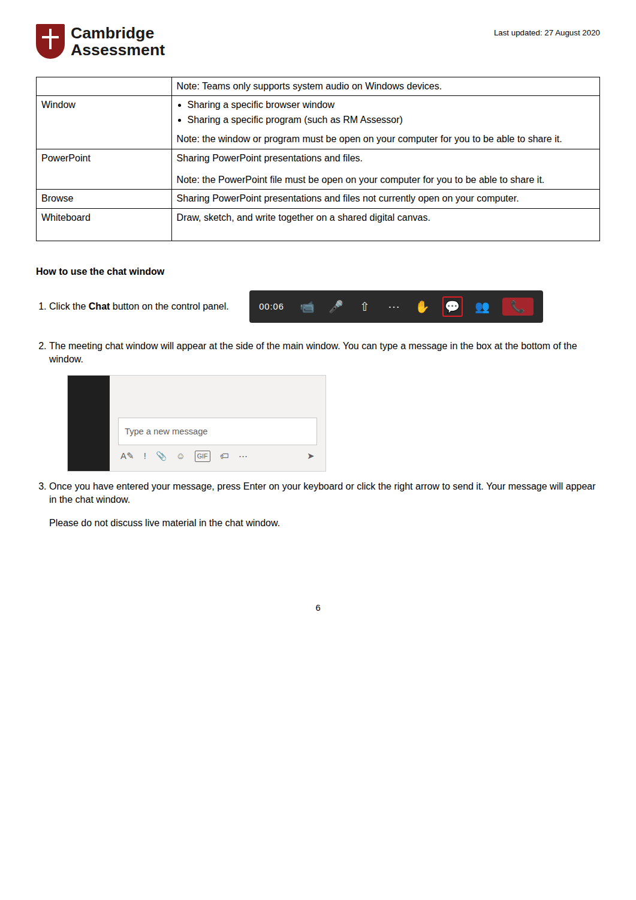Cambridge
Assessment
Last updated: 27 August 2020
| | Note: Teams only supports system audio on Windows devices. |
| Window | Sharing a specific browser window Sharing a specific program (such as RM Assessor) Note: the window or program must be open on your computer for you to be able to share it. |
| PowerPoint | Sharing PowerPoint presentations and files. Note: the PowerPoint file must be open on your computer for you to be able to share it. |
| Browse | Sharing PowerPoint presentations and files not currently open on your computer. |
| Whiteboard | Draw, sketch, and write together on a shared digital canvas. |
How to use the chat window
Click the Chat button on the control panel.
00:06 📹 🎤 ⇧ ⋯ ✋ 💬 👥 📞
The meeting chat window will appear at the side of the main window. You can type a message in the box at the bottom of the window.
Type a new message
A✎ ! 📎 ☺ GIF 🏷 ⋯ ➤
Once you have entered your message, press Enter on your keyboard or click the right arrow to send it. Your message will appear in the chat window.
Please do not discuss live material in the chat window.
6